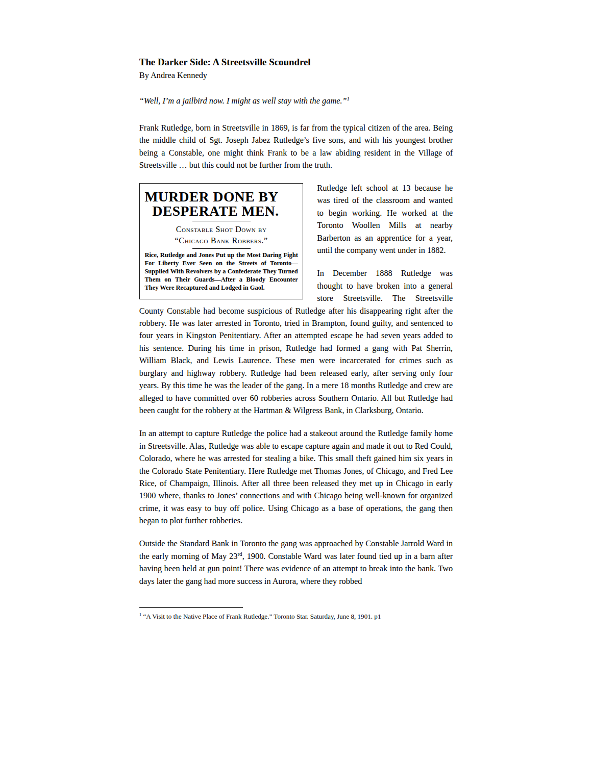The Darker Side: A Streetsville Scoundrel
By Andrea Kennedy
“Well, I’m a jailbird now. I might as well stay with the game.”1
Frank Rutledge, born in Streetsville in 1869, is far from the typical citizen of the area. Being the middle child of Sgt. Joseph Jabez Rutledge’s five sons, and with his youngest brother being a Constable, one might think Frank to be a law abiding resident in the Village of Streetsville … but this could not be further from the truth.
MURDER DONE BYDESPERATE MEN.
Constable Shot Down by
“Chicago Bank Robbers.”
Rice, Rutledge and Jones Put up the Most Daring Fight For Liberty Ever Seen on the Streets of Toronto—Supplied With Revolvers by a Confederate They Turned Them on Their Guards—After a Bloody Encounter They Were Recaptured and Lodged in Gaol.
Rutledge left school at 13 because he was tired of the classroom and wanted to begin working. He worked at the Toronto Woollen Mills at nearby Barberton as an apprentice for a year, until the company went under in 1882.
In December 1888 Rutledge was thought to have broken into a general store Streetsville. The Streetsville County Constable had become suspicious of Rutledge after his disappearing right after the robbery. He was later arrested in Toronto, tried in Brampton, found guilty, and sentenced to four years in Kingston Penitentiary. After an attempted escape he had seven years added to his sentence. During his time in prison, Rutledge had formed a gang with Pat Sherrin, William Black, and Lewis Laurence. These men were incarcerated for crimes such as burglary and highway robbery. Rutledge had been released early, after serving only four years. By this time he was the leader of the gang. In a mere 18 months Rutledge and crew are alleged to have committed over 60 robberies across Southern Ontario. All but Rutledge had been caught for the robbery at the Hartman & Wilgress Bank, in Clarksburg, Ontario.
In an attempt to capture Rutledge the police had a stakeout around the Rutledge family home in Streetsville. Alas, Rutledge was able to escape capture again and made it out to Red Could, Colorado, where he was arrested for stealing a bike. This small theft gained him six years in the Colorado State Penitentiary. Here Rutledge met Thomas Jones, of Chicago, and Fred Lee Rice, of Champaign, Illinois. After all three been released they met up in Chicago in early 1900 where, thanks to Jones’ connections and with Chicago being well-known for organized crime, it was easy to buy off police. Using Chicago as a base of operations, the gang then began to plot further robberies.
Outside the Standard Bank in Toronto the gang was approached by Constable Jarrold Ward in the early morning of May 23rd, 1900. Constable Ward was later found tied up in a barn after having been held at gun point! There was evidence of an attempt to break into the bank. Two days later the gang had more success in Aurora, where they robbed
1 “A Visit to the Native Place of Frank Rutledge.” Toronto Star. Saturday, June 8, 1901. p1